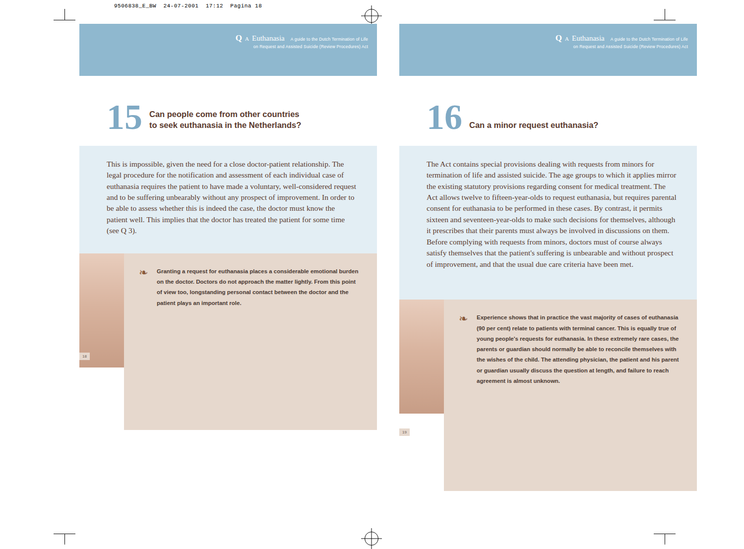9506838_E_BW 24-07-2001 17:12 Pagina 18
Q
A
QA Euthanasia A guide to the Dutch Termination of Life
on Request and Assisted Suicide (Review Procedures) Act
15
Can people come from other countries
to seek euthanasia in the Netherlands?
This is impossible, given the need for a close doctor-patient relationship. The legal procedure for the notification and assessment of each individual case of euthanasia requires the patient to have made a voluntary, well-considered request and to be suffering unbearably without any prospect of improvement. In order to be able to assess whether this is indeed the case, the doctor must know the patient well. This implies that the doctor has treated the patient for some time (see Q 3).
❧
Granting a request for euthanasia places a considerable emotional burden on the doctor. Doctors do not approach the matter lightly. From this point of view too, longstanding personal contact between the doctor and the patient plays an important role.
18
Q
A
QA Euthanasia A guide to the Dutch Termination of Life
on Request and Assisted Suicide (Review Procedures) Act
16
Can a minor request euthanasia?
The Act contains special provisions dealing with requests from minors for termination of life and assisted suicide. The age groups to which it applies mirror the existing statutory provisions regarding consent for medical treatment. The Act allows twelve to fifteen-year-olds to request euthanasia, but requires parental consent for euthanasia to be performed in these cases. By contrast, it permits sixteen and seventeen-year-olds to make such decisions for themselves, although it prescribes that their parents must always be involved in discussions on them. Before complying with requests from minors, doctors must of course always satisfy themselves that the patient's suffering is unbearable and without prospect of improvement, and that the usual due care criteria have been met.
❧
Experience shows that in practice the vast majority of cases of euthanasia (90 per cent) relate to patients with terminal cancer. This is equally true of young people's requests for euthanasia. In these extremely rare cases, the parents or guardian should normally be able to reconcile themselves with the wishes of the child. The attending physician, the patient and his parent or guardian usually discuss the question at length, and failure to reach agreement is almost unknown.
19